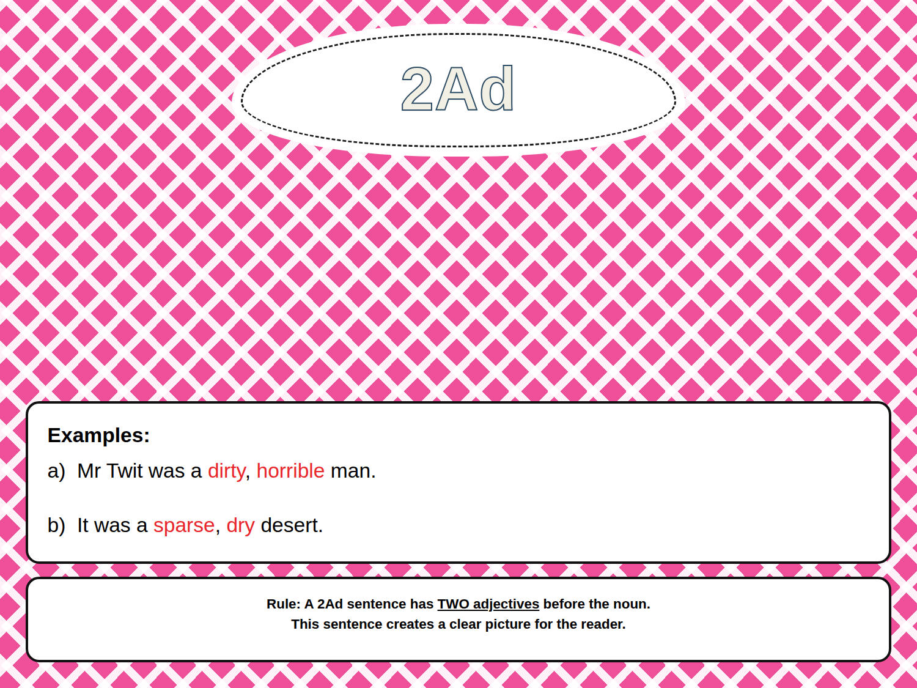2Ad
Examples:
a) Mr Twit was a dirty, horrible man.
b) It was a sparse, dry desert.
Rule: A 2Ad sentence has TWO adjectives before the noun.
This sentence creates a clear picture for the reader.